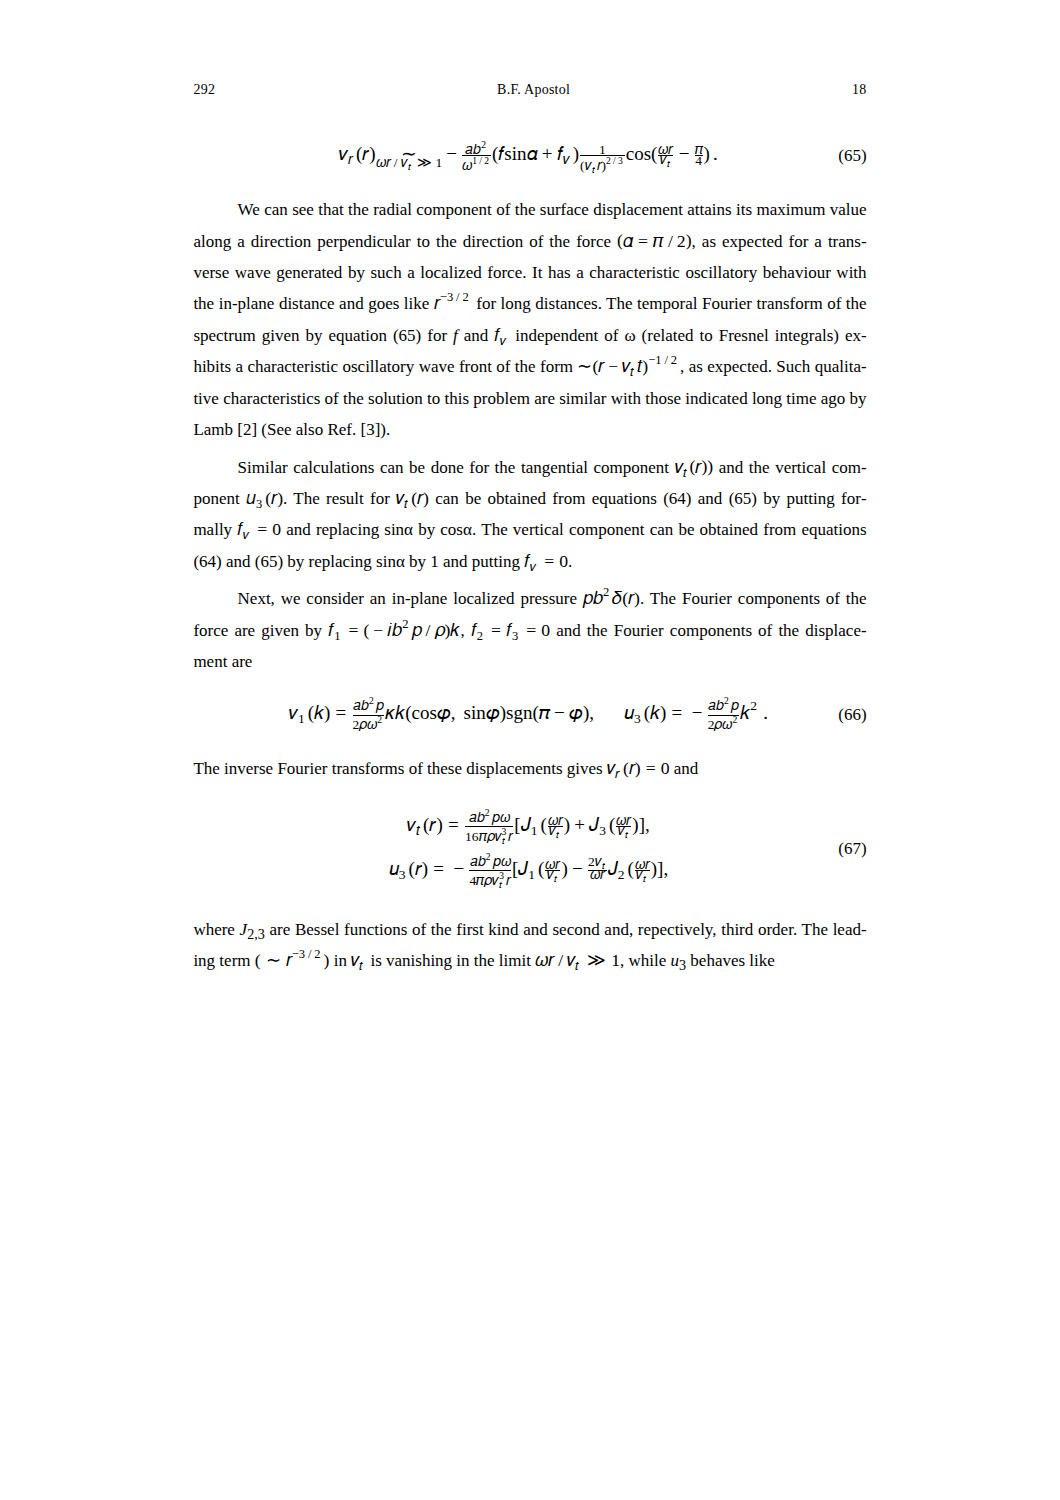292 B.F. Apostol 18
vr ⁡ (r) ∼ ωr/vt≫1 − ab2 ω1/2 ( f⁢sin⁡α + fv ) 1 (vtr) 2/3 cos ( ωrvt − π4 ) .
(65)
We can see that the radial component of the surface displacement attains its maximum value along a direction perpendicular to the direction of the force (α=π/2), as expected for a transverse wave generated by such a localized force. It has a characteristic oscillatory behaviour with the in-plane distance and goes like r−3/2 for long distances. The temporal Fourier transform of the spectrum given by equation (65) for f and fv independent of ω (related to Fresnel integrals) exhibits a characteristic oscillatory wave front of the form ∼(r−vtt)−1/2, as expected. Such qualitative characteristics of the solution to this problem are similar with those indicated long time ago by Lamb [2] (See also Ref. [3]).
Similar calculations can be done for the tangential component vt⁡(r)) and the vertical component u3⁡(r). The result for vt⁡(r) can be obtained from equations (64) and (65) by putting formally fv=0 and replacing sinα by cosα. The vertical component can be obtained from equations (64) and (65) by replacing sinα by 1 and putting fv=0.
Next, we consider an in-plane localized pressure pb2δ⁡(r). The Fourier components of the force are given by f1=(−ib2p/ρ)k, f2=f3=0 and the Fourier components of the displacement are
v1 (k) = ab2p 2ρω2 κk (cos⁡φ,sin⁡φ) sgn (π−φ) , u3 (k) = − ab2p 2ρω2 k2 .
(66)
The inverse Fourier transforms of these displacements gives vr⁡(r)=0 and
vt (r) = ab2pω 16πρvt3r [ J1 (ωrvt) + J3 (ωrvt) ] , u3 (r) = − ab2pω 4πρvt3r [ J1 (ωrvt) − 2vt ωr J2 (ωrvt) ] ,
(67)
where J2,3 are Bessel functions of the first kind and second and, repectively, third order. The leading term (∼r−3/2) in vt is vanishing in the limit ωr/vt≫1, while u3 behaves like